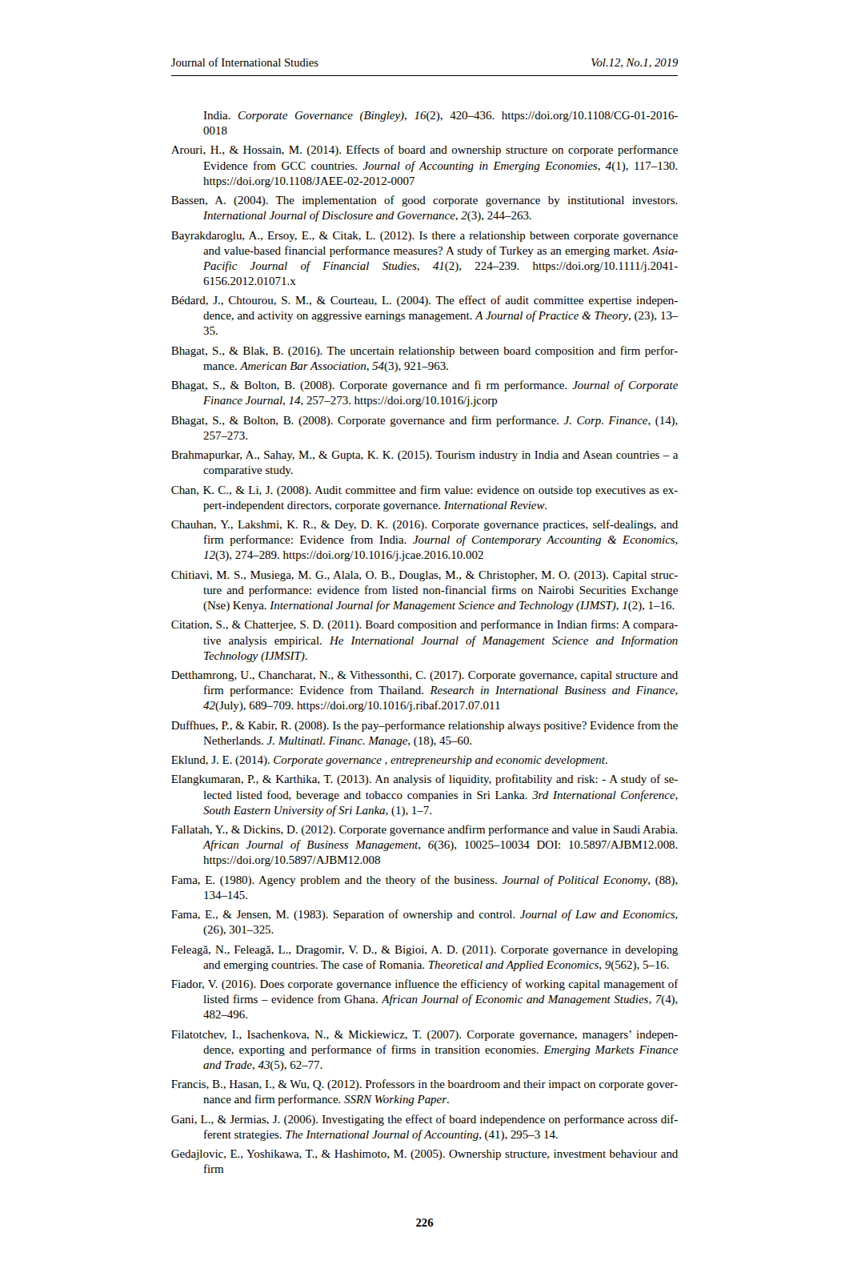Journal of International Studies Vol.12, No.1, 2019
India. Corporate Governance (Bingley), 16(2), 420–436. https://doi.org/10.1108/CG-01-2016-0018
Arouri, H., & Hossain, M. (2014). Effects of board and ownership structure on corporate performance Evidence from GCC countries. Journal of Accounting in Emerging Economies, 4(1), 117–130. https://doi.org/10.1108/JAEE-02-2012-0007
Bassen, A. (2004). The implementation of good corporate governance by institutional investors. International Journal of Disclosure and Governance, 2(3), 244–263.
Bayrakdaroglu, A., Ersoy, E., & Citak, L. (2012). Is there a relationship between corporate governance and value-based financial performance measures? A study of Turkey as an emerging market. Asia-Pacific Journal of Financial Studies, 41(2), 224–239. https://doi.org/10.1111/j.2041-6156.2012.01071.x
Bédard, J., Chtourou, S. M., & Courteau, L. (2004). The effect of audit committee expertise independence, and activity on aggressive earnings management. A Journal of Practice & Theory, (23), 13–35.
Bhagat, S., & Blak, B. (2016). The uncertain relationship between board composition and firm performance. American Bar Association, 54(3), 921–963.
Bhagat, S., & Bolton, B. (2008). Corporate governance and fi rm performance. Journal of Corporate Finance Journal, 14, 257–273. https://doi.org/10.1016/j.jcorp
Bhagat, S., & Bolton, B. (2008). Corporate governance and firm performance. J. Corp. Finance, (14), 257–273.
Brahmapurkar, A., Sahay, M., & Gupta, K. K. (2015). Tourism industry in India and Asean countries – a comparative study.
Chan, K. C., & Li, J. (2008). Audit committee and firm value: evidence on outside top executives as expert-independent directors, corporate governance. International Review.
Chauhan, Y., Lakshmi, K. R., & Dey, D. K. (2016). Corporate governance practices, self-dealings, and firm performance: Evidence from India. Journal of Contemporary Accounting & Economics, 12(3), 274–289. https://doi.org/10.1016/j.jcae.2016.10.002
Chitiavi, M. S., Musiega, M. G., Alala, O. B., Douglas, M., & Christopher, M. O. (2013). Capital structure and performance: evidence from listed non-financial firms on Nairobi Securities Exchange (Nse) Kenya. International Journal for Management Science and Technology (IJMST), 1(2), 1–16.
Citation, S., & Chatterjee, S. D. (2011). Board composition and performance in Indian firms: A comparative analysis empirical. He International Journal of Management Science and Information Technology (IJMSIT).
Detthamrong, U., Chancharat, N., & Vithessonthi, C. (2017). Corporate governance, capital structure and firm performance: Evidence from Thailand. Research in International Business and Finance, 42(July), 689–709. https://doi.org/10.1016/j.ribaf.2017.07.011
Duffhues, P., & Kabir, R. (2008). Is the pay–performance relationship always positive? Evidence from the Netherlands. J. Multinatl. Financ. Manage, (18), 45–60.
Eklund, J. E. (2014). Corporate governance , entrepreneurship and economic development.
Elangkumaran, P., & Karthika, T. (2013). An analysis of liquidity, profitability and risk: - A study of selected listed food, beverage and tobacco companies in Sri Lanka. 3rd International Conference, South Eastern University of Sri Lanka, (1), 1–7.
Fallatah, Y., & Dickins, D. (2012). Corporate governance andfirm performance and value in Saudi Arabia. African Journal of Business Management, 6(36), 10025–10034 DOI: 10.5897/AJBM12.008. https://doi.org/10.5897/AJBM12.008
Fama, E. (1980). Agency problem and the theory of the business. Journal of Political Economy, (88), 134–145.
Fama, E., & Jensen, M. (1983). Separation of ownership and control. Journal of Law and Economics, (26), 301–325.
Feleagă, N., Feleagă, L., Dragomir, V. D., & Bigioi, A. D. (2011). Corporate governance in developing and emerging countries. The case of Romania. Theoretical and Applied Economics, 9(562), 5–16.
Fiador, V. (2016). Does corporate governance influence the efficiency of working capital management of listed firms – evidence from Ghana. African Journal of Economic and Management Studies, 7(4), 482–496.
Filatotchev, I., Isachenkova, N., & Mickiewicz, T. (2007). Corporate governance, managers’ independence, exporting and performance of firms in transition economies. Emerging Markets Finance and Trade, 43(5), 62–77.
Francis, B., Hasan, I., & Wu, Q. (2012). Professors in the boardroom and their impact on corporate governance and firm performance. SSRN Working Paper.
Gani, L., & Jermias, J. (2006). Investigating the effect of board independence on performance across different strategies. The International Journal of Accounting, (41), 295–3 14.
Gedajlovic, E., Yoshikawa, T., & Hashimoto, M. (2005). Ownership structure, investment behaviour and firm
226